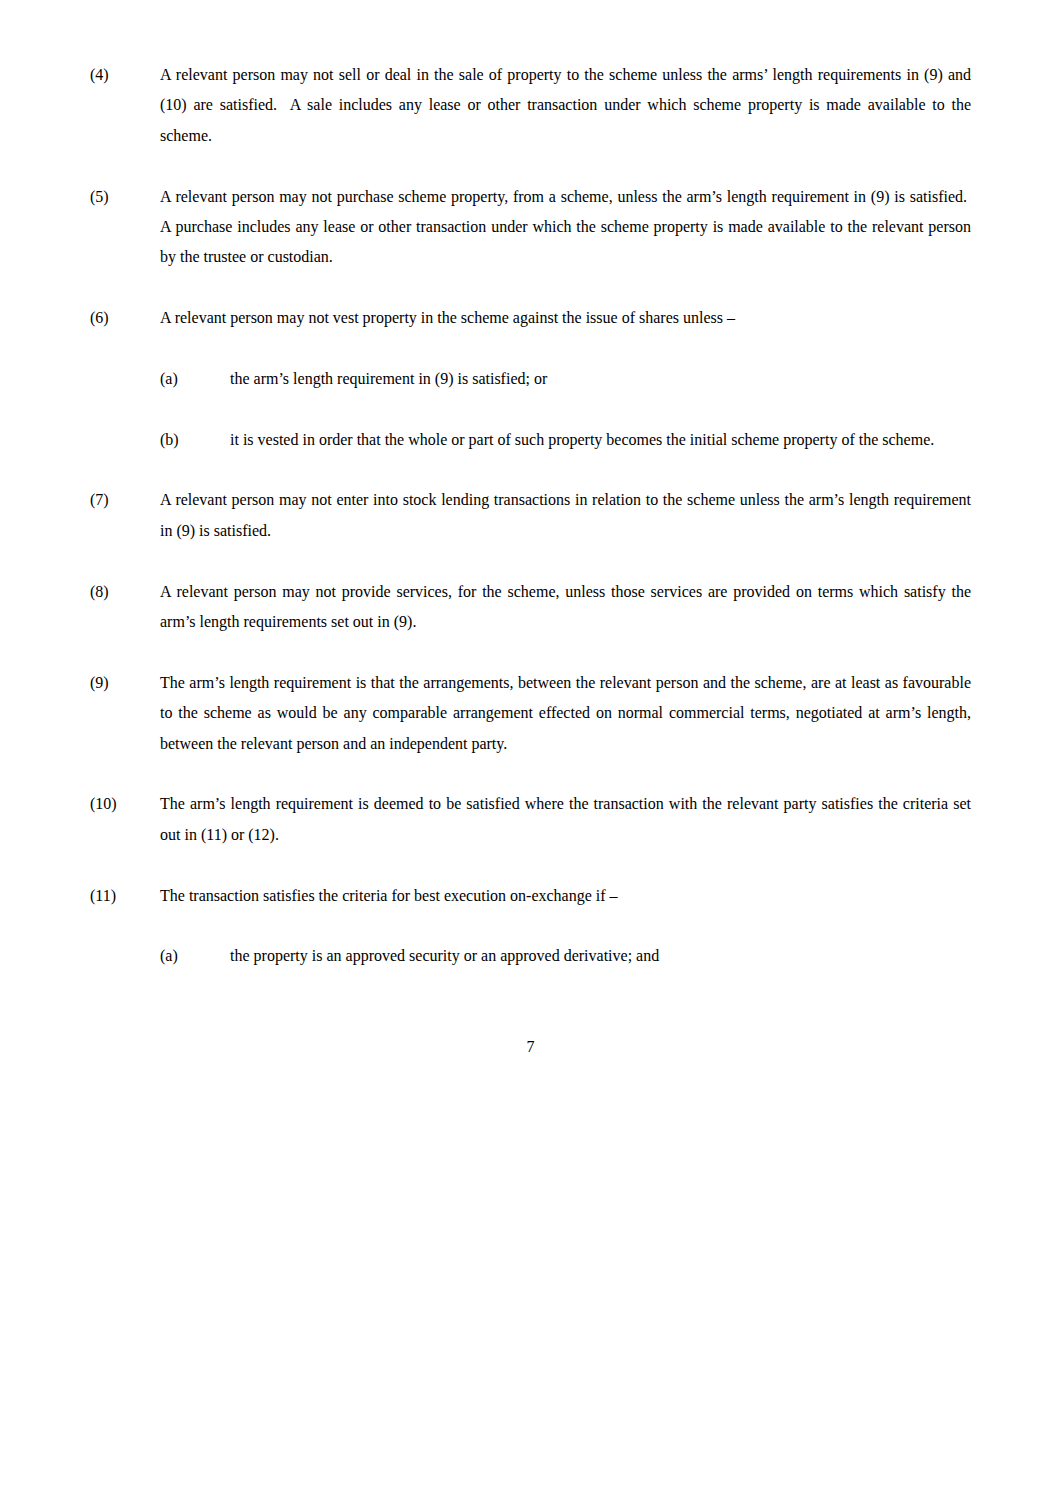(4)
A relevant person may not sell or deal in the sale of property to the scheme unless the arms’ length requirements in (9) and (10) are satisfied. A sale includes any lease or other transaction under which scheme property is made available to the scheme.
(5)
A relevant person may not purchase scheme property, from a scheme, unless the arm’s length requirement in (9) is satisfied. A purchase includes any lease or other transaction under which the scheme property is made available to the relevant person by the trustee or custodian.
(6)
A relevant person may not vest property in the scheme against the issue of shares unless –
(a)
the arm’s length requirement in (9) is satisfied; or
(b)
it is vested in order that the whole or part of such property becomes the initial scheme property of the scheme.
(7)
A relevant person may not enter into stock lending transactions in relation to the scheme unless the arm’s length requirement in (9) is satisfied.
(8)
A relevant person may not provide services, for the scheme, unless those services are provided on terms which satisfy the arm’s length requirements set out in (9).
(9)
The arm’s length requirement is that the arrangements, between the relevant person and the scheme, are at least as favourable to the scheme as would be any comparable arrangement effected on normal commercial terms, negotiated at arm’s length, between the relevant person and an independent party.
(10)
The arm’s length requirement is deemed to be satisfied where the transaction with the relevant party satisfies the criteria set out in (11) or (12).
(11)
The transaction satisfies the criteria for best execution on-exchange if –
(a)
the property is an approved security or an approved derivative; and
7